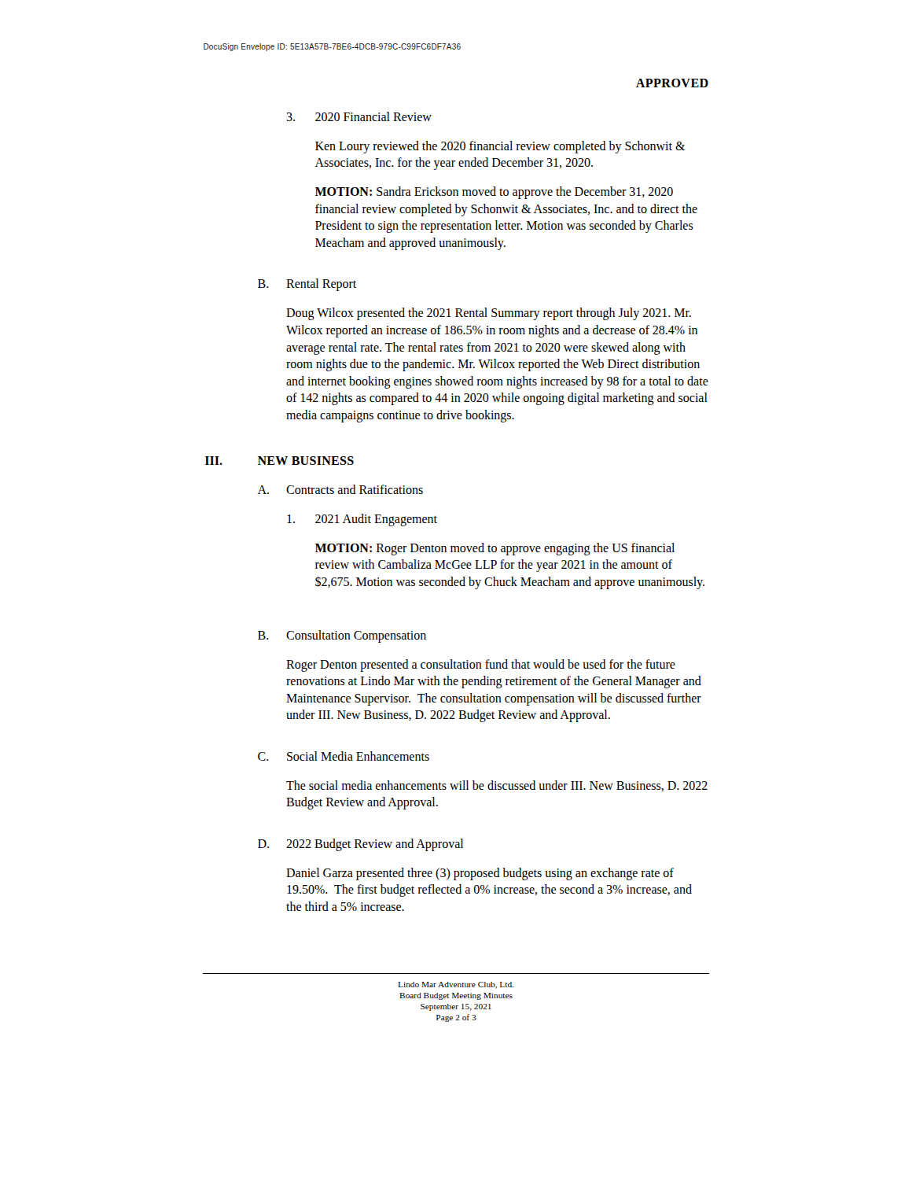DocuSign Envelope ID: 5E13A57B-7BE6-4DCB-979C-C99FC6DF7A36
APPROVED
3.
2020 Financial Review
Ken Loury reviewed the 2020 financial review completed by Schonwit & Associates, Inc. for the year ended December 31, 2020.
MOTION: Sandra Erickson moved to approve the December 31, 2020 financial review completed by Schonwit & Associates, Inc. and to direct the President to sign the representation letter. Motion was seconded by Charles Meacham and approved unanimously.
B.
Rental Report
Doug Wilcox presented the 2021 Rental Summary report through July 2021. Mr. Wilcox reported an increase of 186.5% in room nights and a decrease of 28.4% in average rental rate. The rental rates from 2021 to 2020 were skewed along with room nights due to the pandemic. Mr. Wilcox reported the Web Direct distribution and internet booking engines showed room nights increased by 98 for a total to date of 142 nights as compared to 44 in 2020 while ongoing digital marketing and social media campaigns continue to drive bookings.
III.
NEW BUSINESS
A.
Contracts and Ratifications
1.
2021 Audit Engagement
MOTION: Roger Denton moved to approve engaging the US financial review with Cambaliza McGee LLP for the year 2021 in the amount of $2,675. Motion was seconded by Chuck Meacham and approve unanimously.
B.
Consultation Compensation
Roger Denton presented a consultation fund that would be used for the future renovations at Lindo Mar with the pending retirement of the General Manager and Maintenance Supervisor. The consultation compensation will be discussed further under III. New Business, D. 2022 Budget Review and Approval.
C.
Social Media Enhancements
The social media enhancements will be discussed under III. New Business, D. 2022 Budget Review and Approval.
D.
2022 Budget Review and Approval
Daniel Garza presented three (3) proposed budgets using an exchange rate of 19.50%. The first budget reflected a 0% increase, the second a 3% increase, and the third a 5% increase.
Lindo Mar Adventure Club, Ltd.
Board Budget Meeting Minutes
September 15, 2021
Page 2 of 3